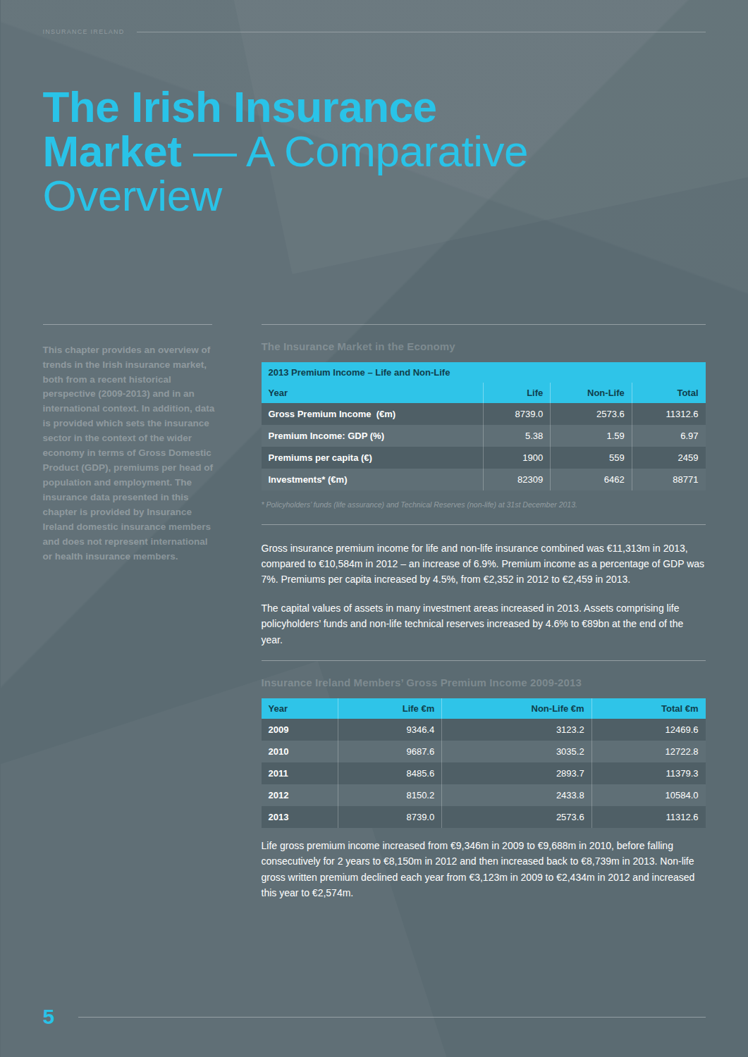INSURANCE IRELAND
The Irish Insurance
Market — A Comparative
Overview
This chapter provides an overview of trends in the Irish insurance market, both from a recent historical perspective (2009-2013) and in an international context. In addition, data is provided which sets the insurance sector in the context of the wider economy in terms of Gross Domestic Product (GDP), premiums per head of population and employment. The insurance data presented in this chapter is provided by Insurance Ireland domestic insurance members and does not represent international or health insurance members.
The Insurance Market in the Economy
2013 Premium Income – Life and Non-Life
| Year | Life | Non-Life | Total |
| --- | --- | --- | --- |
| Gross Premium Income (€m) | 8739.0 | 2573.6 | 11312.6 |
| Premium Income: GDP (%) | 5.38 | 1.59 | 6.97 |
| Premiums per capita (€) | 1900 | 559 | 2459 |
| Investments* (€m) | 82309 | 6462 | 88771 |
* Policyholders’ funds (life assurance) and Technical Reserves (non-life) at 31st December 2013.
Gross insurance premium income for life and non-life insurance combined was €11,313m in 2013, compared to €10,584m in 2012 – an increase of 6.9%. Premium income as a percentage of GDP was 7%. Premiums per capita increased by 4.5%, from €2,352 in 2012 to €2,459 in 2013.
The capital values of assets in many investment areas increased in 2013. Assets comprising life policyholders’ funds and non-life technical reserves increased by 4.6% to €89bn at the end of the year.
Insurance Ireland Members’ Gross Premium Income 2009-2013
| Year | Life €m | Non-Life €m | Total €m |
| --- | --- | --- | --- |
| 2009 | 9346.4 | 3123.2 | 12469.6 |
| 2010 | 9687.6 | 3035.2 | 12722.8 |
| 2011 | 8485.6 | 2893.7 | 11379.3 |
| 2012 | 8150.2 | 2433.8 | 10584.0 |
| 2013 | 8739.0 | 2573.6 | 11312.6 |
Life gross premium income increased from €9,346m in 2009 to €9,688m in 2010, before falling consecutively for 2 years to €8,150m in 2012 and then increased back to €8,739m in 2013. Non-life gross written premium declined each year from €3,123m in 2009 to €2,434m in 2012 and increased this year to €2,574m.
5